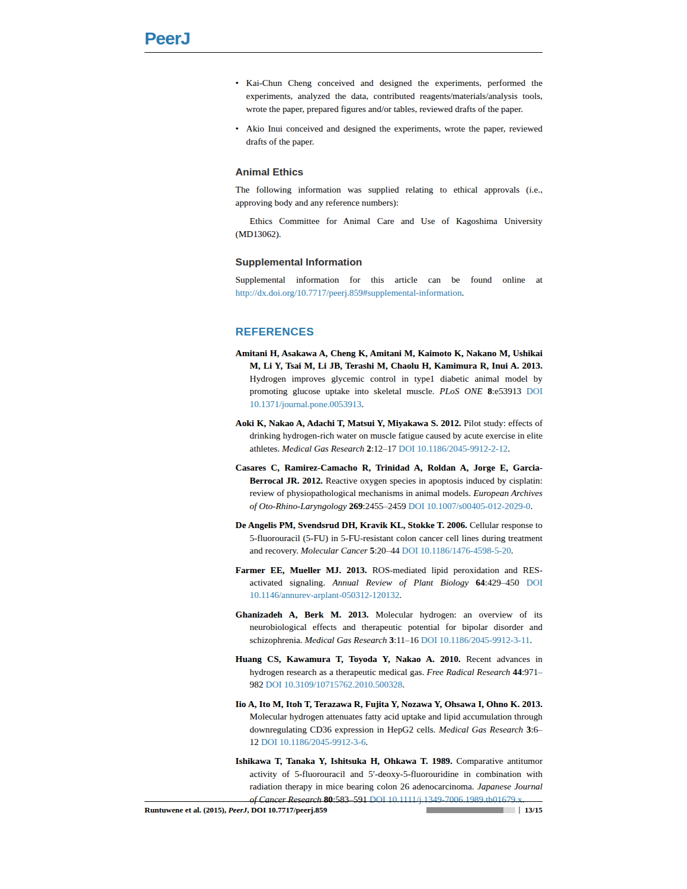PeerJ
Kai-Chun Cheng conceived and designed the experiments, performed the experiments, analyzed the data, contributed reagents/materials/analysis tools, wrote the paper, prepared figures and/or tables, reviewed drafts of the paper.
Akio Inui conceived and designed the experiments, wrote the paper, reviewed drafts of the paper.
Animal Ethics
The following information was supplied relating to ethical approvals (i.e., approving body and any reference numbers):
Ethics Committee for Animal Care and Use of Kagoshima University (MD13062).
Supplemental Information
Supplemental information for this article can be found online at http://dx.doi.org/10.7717/peerj.859#supplemental-information.
REFERENCES
Amitani H, Asakawa A, Cheng K, Amitani M, Kaimoto K, Nakano M, Ushikai M, Li Y, Tsai M, Li JB, Terashi M, Chaolu H, Kamimura R, Inui A. 2013. Hydrogen improves glycemic control in type1 diabetic animal model by promoting glucose uptake into skeletal muscle. PLoS ONE 8:e53913 DOI 10.1371/journal.pone.0053913.
Aoki K, Nakao A, Adachi T, Matsui Y, Miyakawa S. 2012. Pilot study: effects of drinking hydrogen-rich water on muscle fatigue caused by acute exercise in elite athletes. Medical Gas Research 2:12–17 DOI 10.1186/2045-9912-2-12.
Casares C, Ramirez-Camacho R, Trinidad A, Roldan A, Jorge E, Garcia-Berrocal JR. 2012. Reactive oxygen species in apoptosis induced by cisplatin: review of physiopathological mechanisms in animal models. European Archives of Oto-Rhino-Laryngology 269:2455–2459 DOI 10.1007/s00405-012-2029-0.
De Angelis PM, Svendsrud DH, Kravik KL, Stokke T. 2006. Cellular response to 5-fluorouracil (5-FU) in 5-FU-resistant colon cancer cell lines during treatment and recovery. Molecular Cancer 5:20–44 DOI 10.1186/1476-4598-5-20.
Farmer EE, Mueller MJ. 2013. ROS-mediated lipid peroxidation and RES-activated signaling. Annual Review of Plant Biology 64:429–450 DOI 10.1146/annurev-arplant-050312-120132.
Ghanizadeh A, Berk M. 2013. Molecular hydrogen: an overview of its neurobiological effects and therapeutic potential for bipolar disorder and schizophrenia. Medical Gas Research 3:11–16 DOI 10.1186/2045-9912-3-11.
Huang CS, Kawamura T, Toyoda Y, Nakao A. 2010. Recent advances in hydrogen research as a therapeutic medical gas. Free Radical Research 44:971–982 DOI 10.3109/10715762.2010.500328.
Iio A, Ito M, Itoh T, Terazawa R, Fujita Y, Nozawa Y, Ohsawa I, Ohno K. 2013. Molecular hydrogen attenuates fatty acid uptake and lipid accumulation through downregulating CD36 expression in HepG2 cells. Medical Gas Research 3:6–12 DOI 10.1186/2045-9912-3-6.
Ishikawa T, Tanaka Y, Ishitsuka H, Ohkawa T. 1989. Comparative antitumor activity of 5-fluorouracil and 5′-deoxy-5-fluorouridine in combination with radiation therapy in mice bearing colon 26 adenocarcinoma. Japanese Journal of Cancer Research 80:583–591 DOI 10.1111/j.1349-7006.1989.tb01679.x.
Runtuwene et al. (2015), PeerJ, DOI 10.7717/peerj.859
13/15